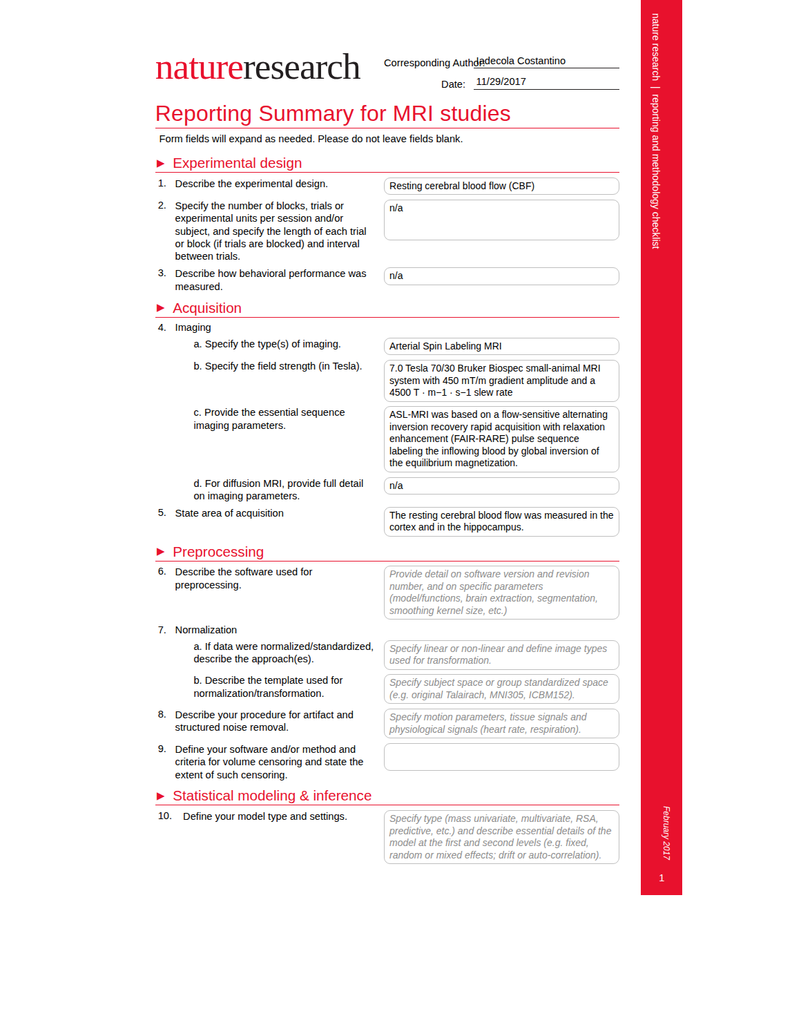nature research | reporting and methodology checklist
February 2017
1
nature research
Corresponding Author:
Iadecola Costantino
Date:
11/29/2017
Reporting Summary for MRI studies
Form fields will expand as needed. Please do not leave fields blank.
▶Experimental design
1.
Describe the experimental design.
Resting cerebral blood flow (CBF)
2.
Specify the number of blocks, trials or experimental units per session and/or subject, and specify the length of each trial or block (if trials are blocked) and interval between trials.
n/a
3.
Describe how behavioral performance was measured.
n/a
▶Acquisition
4.
Imaging
a. Specify the type(s) of imaging.
Arterial Spin Labeling MRI
b. Specify the field strength (in Tesla).
7.0 Tesla 70/30 Bruker Biospec small-animal MRI system with 450 mT/m gradient amplitude and a 4500 T · m−1 · s−1 slew rate
c. Provide the essential sequence imaging parameters.
ASL-MRI was based on a flow-sensitive alternating inversion recovery rapid acquisition with relaxation enhancement (FAIR-RARE) pulse sequence labeling the inflowing blood by global inversion of the equilibrium magnetization.
d. For diffusion MRI, provide full detail on imaging parameters.
n/a
5.
State area of acquisition
The resting cerebral blood flow was measured in the cortex and in the hippocampus.
▶Preprocessing
6.
Describe the software used for preprocessing.
Provide detail on software version and revision number, and on specific parameters (model/functions, brain extraction, segmentation, smoothing kernel size, etc.)
7.
Normalization
a. If data were normalized/standardized, describe the approach(es).
Specify linear or non-linear and define image types used for transformation.
b. Describe the template used for normalization/transformation.
Specify subject space or group standardized space (e.g. original Talairach, MNI305, ICBM152).
8.
Describe your procedure for artifact and structured noise removal.
Specify motion parameters, tissue signals and physiological signals (heart rate, respiration).
9.
Define your software and/or method and criteria for volume censoring and state the extent of such censoring.
▶Statistical modeling & inference
10.
Define your model type and settings.
Specify type (mass univariate, multivariate, RSA, predictive, etc.) and describe essential details of the model at the first and second levels (e.g. fixed, random or mixed effects; drift or auto-correlation).